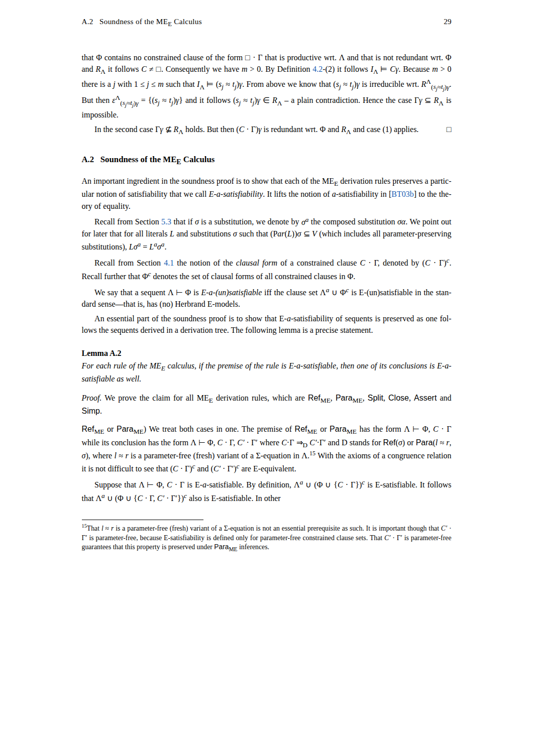A.2 Soundness of the MEE Calculus 29
that Φ contains no constrained clause of the form □ · Γ that is productive wrt. Λ and that is not redundant wrt. Φ and RΛ it follows C ≠ □. Consequently we have m > 0. By Definition 4.2-(2) it follows IΛ ⊨ Cγ. Because m > 0 there is a j with 1 ≤ j ≤ m such that IΛ ⊨ (sj ≈ tj)γ. From above we know that (sj ≈ tj)γ is irreducible wrt. RΛ(sj≈tj)γ. But then εΛ(sj≈tj)γ = {(sj ≈ tj)γ} and it follows (sj ≈ tj)γ ∈ RΛ – a plain contradiction. Hence the case Γγ ⊆ RΛ is impossible.
In the second case Γγ ⊈ RΛ holds. But then (C · Γ)γ is redundant wrt. Φ and RΛ and case (1) applies. □
A.2 Soundness of the MEE Calculus
An important ingredient in the soundness proof is to show that each of the MEE derivation rules preserves a particular notion of satisfiability that we call E-a-satisfiability. It lifts the notion of a-satisfiability in [BT03b] to the theory of equality.
Recall from Section 5.3 that if σ is a substitution, we denote by σa the composed substitution σα. We point out for later that for all literals L and substitutions σ such that (Par(L))σ ⊆ V (which includes all parameter-preserving substitutions), Lσa = Laσa.
Recall from Section 4.1 the notion of the clausal form of a constrained clause C · Γ, denoted by (C · Γ)c. Recall further that Φc denotes the set of clausal forms of all constrained clauses in Φ.
We say that a sequent Λ ⊢ Φ is E-a-(un)satisfiable iff the clause set Λa ∪ Φc is E-(un)satisfiable in the standard sense—that is, has (no) Herbrand E-models.
An essential part of the soundness proof is to show that E-a-satisfiability of sequents is preserved as one follows the sequents derived in a derivation tree. The following lemma is a precise statement.
Lemma A.2
For each rule of the MEE calculus, if the premise of the rule is E-a-satisfiable, then one of its conclusions is E-a-satisfiable as well.
Proof. We prove the claim for all MEE derivation rules, which are RefME, ParaME, Split, Close, Assert and Simp.
RefME or ParaME) We treat both cases in one. The premise of RefME or ParaME has the form Λ ⊢ Φ, C · Γ while its conclusion has the form Λ ⊢ Φ, C · Γ, C′ · Γ′ where C·Γ ⇒D C′·Γ′ and D stands for Ref(σ) or Para(l ≈ r, σ), where l ≈ r is a parameter-free (fresh) variant of a Σ-equation in Λ.15 With the axioms of a congruence relation it is not difficult to see that (C · Γ)c and (C′ · Γ′)c are E-equivalent.
Suppose that Λ ⊢ Φ, C · Γ is E-a-satisfiable. By definition, Λa ∪ (Φ ∪ {C · Γ})c is E-satisfiable. It follows that Λa ∪ (Φ ∪ {C · Γ, C′ · Γ′})c also is E-satisfiable. In other
15That l ≈ r is a parameter-free (fresh) variant of a Σ-equation is not an essential prerequisite as such. It is important though that C′ · Γ′ is parameter-free, because E-satisfiability is defined only for parameter-free constrained clause sets. That C′ · Γ′ is parameter-free guarantees that this property is preserved under ParaME inferences.